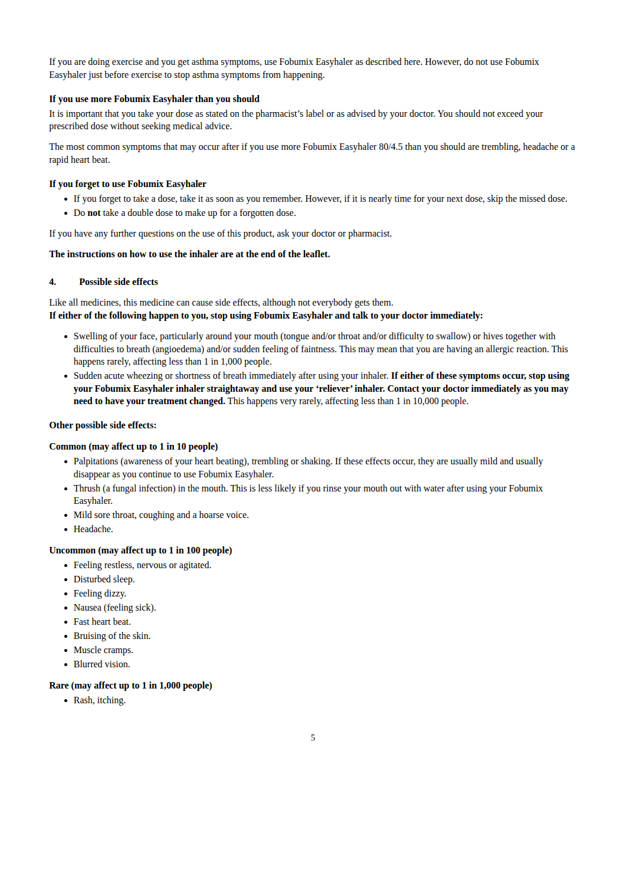If you are doing exercise and you get asthma symptoms, use Fobumix Easyhaler as described here. However, do not use Fobumix Easyhaler just before exercise to stop asthma symptoms from happening.
If you use more Fobumix Easyhaler than you should
It is important that you take your dose as stated on the pharmacist’s label or as advised by your doctor. You should not exceed your prescribed dose without seeking medical advice.
The most common symptoms that may occur after if you use more Fobumix Easyhaler 80/4.5 than you should are trembling, headache or a rapid heart beat.
If you forget to use Fobumix Easyhaler
If you forget to take a dose, take it as soon as you remember. However, if it is nearly time for your next dose, skip the missed dose.
Do not take a double dose to make up for a forgotten dose.
If you have any further questions on the use of this product, ask your doctor or pharmacist.
The instructions on how to use the inhaler are at the end of the leaflet.
4. Possible side effects
Like all medicines, this medicine can cause side effects, although not everybody gets them.
If either of the following happen to you, stop using Fobumix Easyhaler and talk to your doctor immediately:
Swelling of your face, particularly around your mouth (tongue and/or throat and/or difficulty to swallow) or hives together with difficulties to breath (angioedema) and/or sudden feeling of faintness. This may mean that you are having an allergic reaction. This happens rarely, affecting less than 1 in 1,000 people.
Sudden acute wheezing or shortness of breath immediately after using your inhaler. If either of these symptoms occur, stop using your Fobumix Easyhaler inhaler straightaway and use your ‘reliever’ inhaler. Contact your doctor immediately as you may need to have your treatment changed. This happens very rarely, affecting less than 1 in 10,000 people.
Other possible side effects:
Common (may affect up to 1 in 10 people)
Palpitations (awareness of your heart beating), trembling or shaking. If these effects occur, they are usually mild and usually disappear as you continue to use Fobumix Easyhaler.
Thrush (a fungal infection) in the mouth. This is less likely if you rinse your mouth out with water after using your Fobumix Easyhaler.
Mild sore throat, coughing and a hoarse voice.
Headache.
Uncommon (may affect up to 1 in 100 people)
Feeling restless, nervous or agitated.
Disturbed sleep.
Feeling dizzy.
Nausea (feeling sick).
Fast heart beat.
Bruising of the skin.
Muscle cramps.
Blurred vision.
Rare (may affect up to 1 in 1,000 people)
Rash, itching.
5